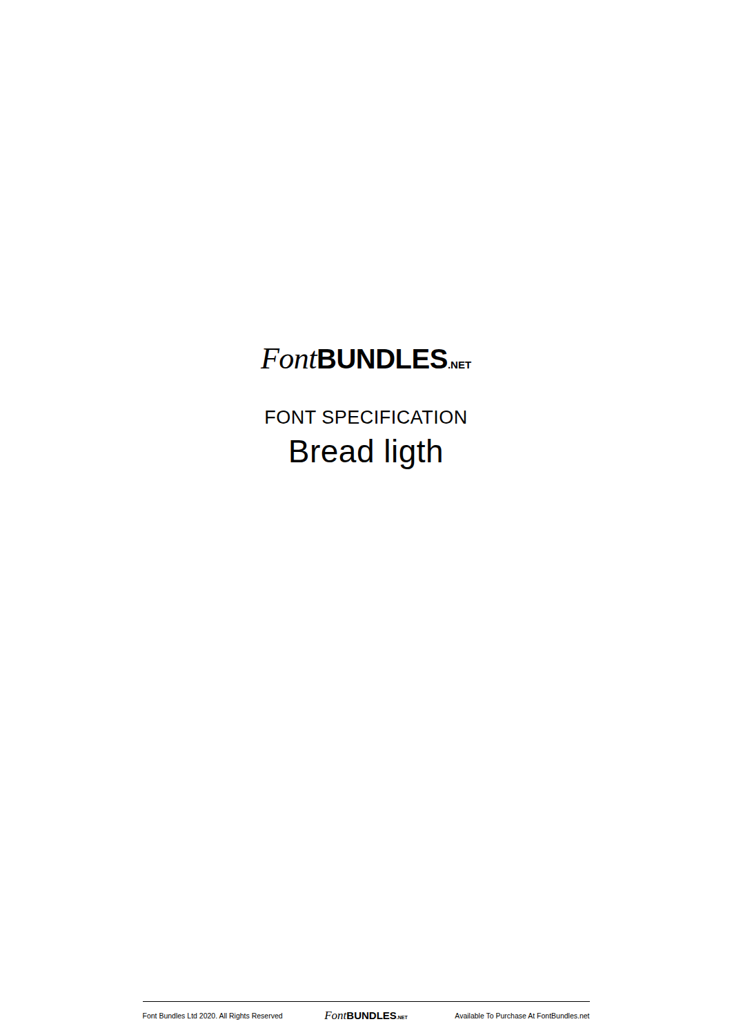Font BUNDLES.NET
FONT SPECIFICATION
Bread ligth
Font Bundles Ltd 2020. All Rights Reserved
Font BUNDLES.NET
Available To Purchase At FontBundles.net